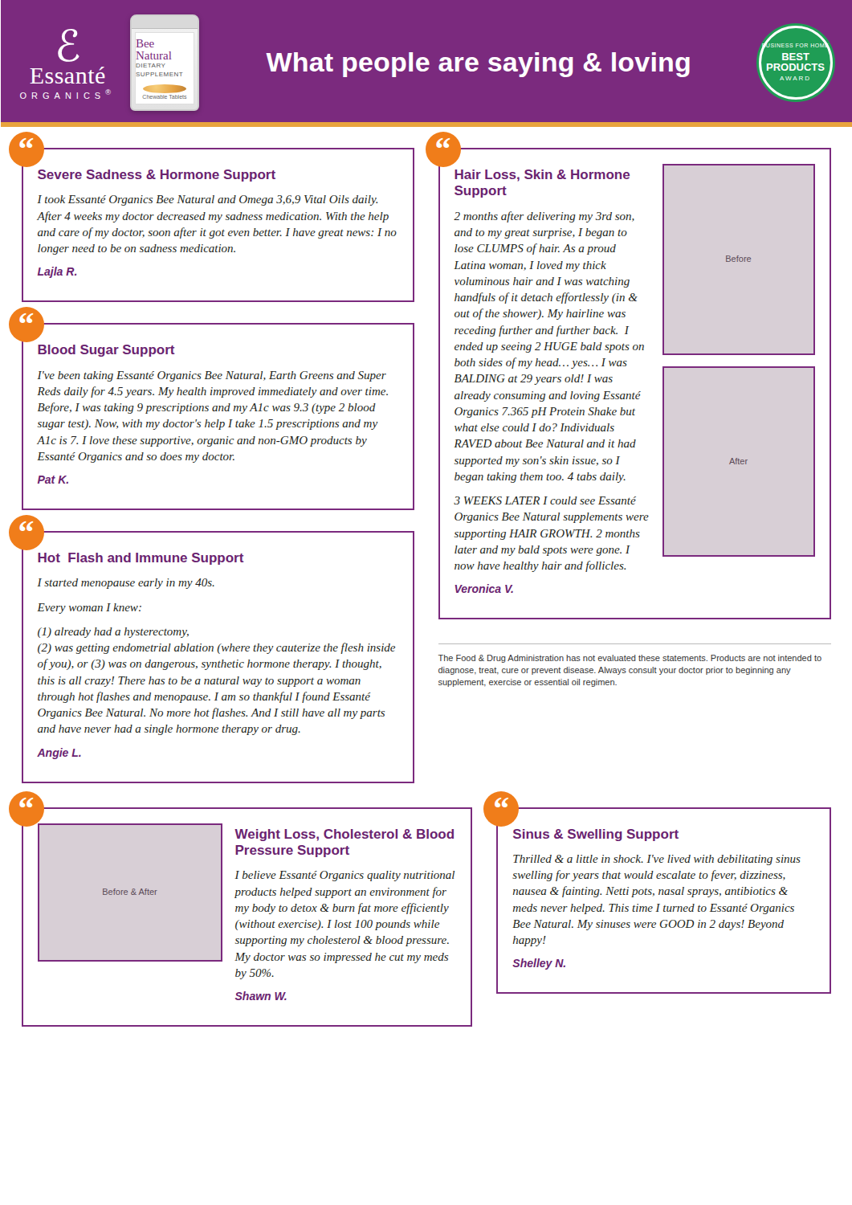ℰ Essanté ORGANICS®
Bee Natural DIETARY SUPPLEMENT
Chewable Tablets
What people are saying & loving
BUSINESS FOR HOME BEST
PRODUCTS AWARD
Severe Sadness & Hormone Support
I took Essanté Organics Bee Natural and Omega 3,6,9 Vital Oils daily. After 4 weeks my doctor decreased my sadness medication. With the help and care of my doctor, soon after it got even better. I have great news: I no longer need to be on sadness medication.
Lajla R.
Blood Sugar Support
I've been taking Essanté Organics Bee Natural, Earth Greens and Super Reds daily for 4.5 years. My health improved immediately and over time. Before, I was taking 9 prescriptions and my A1c was 9.3 (type 2 blood sugar test). Now, with my doctor's help I take 1.5 prescriptions and my A1c is 7. I love these supportive, organic and non-GMO products by Essanté Organics and so does my doctor.
Pat K.
Hot Flash and Immune Support
I started menopause early in my 40s.
Every woman I knew:
(1) already had a hysterectomy,
(2) was getting endometrial ablation (where they cauterize the flesh inside of you), or (3) was on dangerous, synthetic hormone therapy. I thought, this is all crazy! There has to be a natural way to support a woman through hot flashes and menopause. I am so thankful I found Essanté Organics Bee Natural. No more hot flashes. And I still have all my parts and have never had a single hormone therapy or drug.
Angie L.
Hair Loss, Skin & Hormone Support
2 months after delivering my 3rd son, and to my great surprise, I began to lose CLUMPS of hair. As a proud Latina woman, I loved my thick voluminous hair and I was watching handfuls of it detach effortlessly (in & out of the shower). My hairline was receding further and further back. I ended up seeing 2 HUGE bald spots on both sides of my head… yes… I was BALDING at 29 years old! I was already consuming and loving Essanté Organics 7.365 pH Protein Shake but what else could I do? Individuals RAVED about Bee Natural and it had supported my son's skin issue, so I began taking them too. 4 tabs daily.
3 WEEKS LATER I could see Essanté Organics Bee Natural supplements were supporting HAIR GROWTH. 2 months later and my bald spots were gone. I now have healthy hair and follicles.
Veronica V.
Before
After
The Food & Drug Administration has not evaluated these statements. Products are not intended to diagnose, treat, cure or prevent disease. Always consult your doctor prior to beginning any supplement, exercise or essential oil regimen.
Before & After
Weight Loss, Cholesterol & Blood Pressure Support
I believe Essanté Organics quality nutritional products helped support an environment for my body to detox & burn fat more efficiently (without exercise). I lost 100 pounds while supporting my cholesterol & blood pressure. My doctor was so impressed he cut my meds by 50%.
Shawn W.
Sinus & Swelling Support
Thrilled & a little in shock. I've lived with debilitating sinus swelling for years that would escalate to fever, dizziness, nausea & fainting. Netti pots, nasal sprays, antibiotics & meds never helped. This time I turned to Essanté Organics Bee Natural. My sinuses were GOOD in 2 days! Beyond happy!
Shelley N.